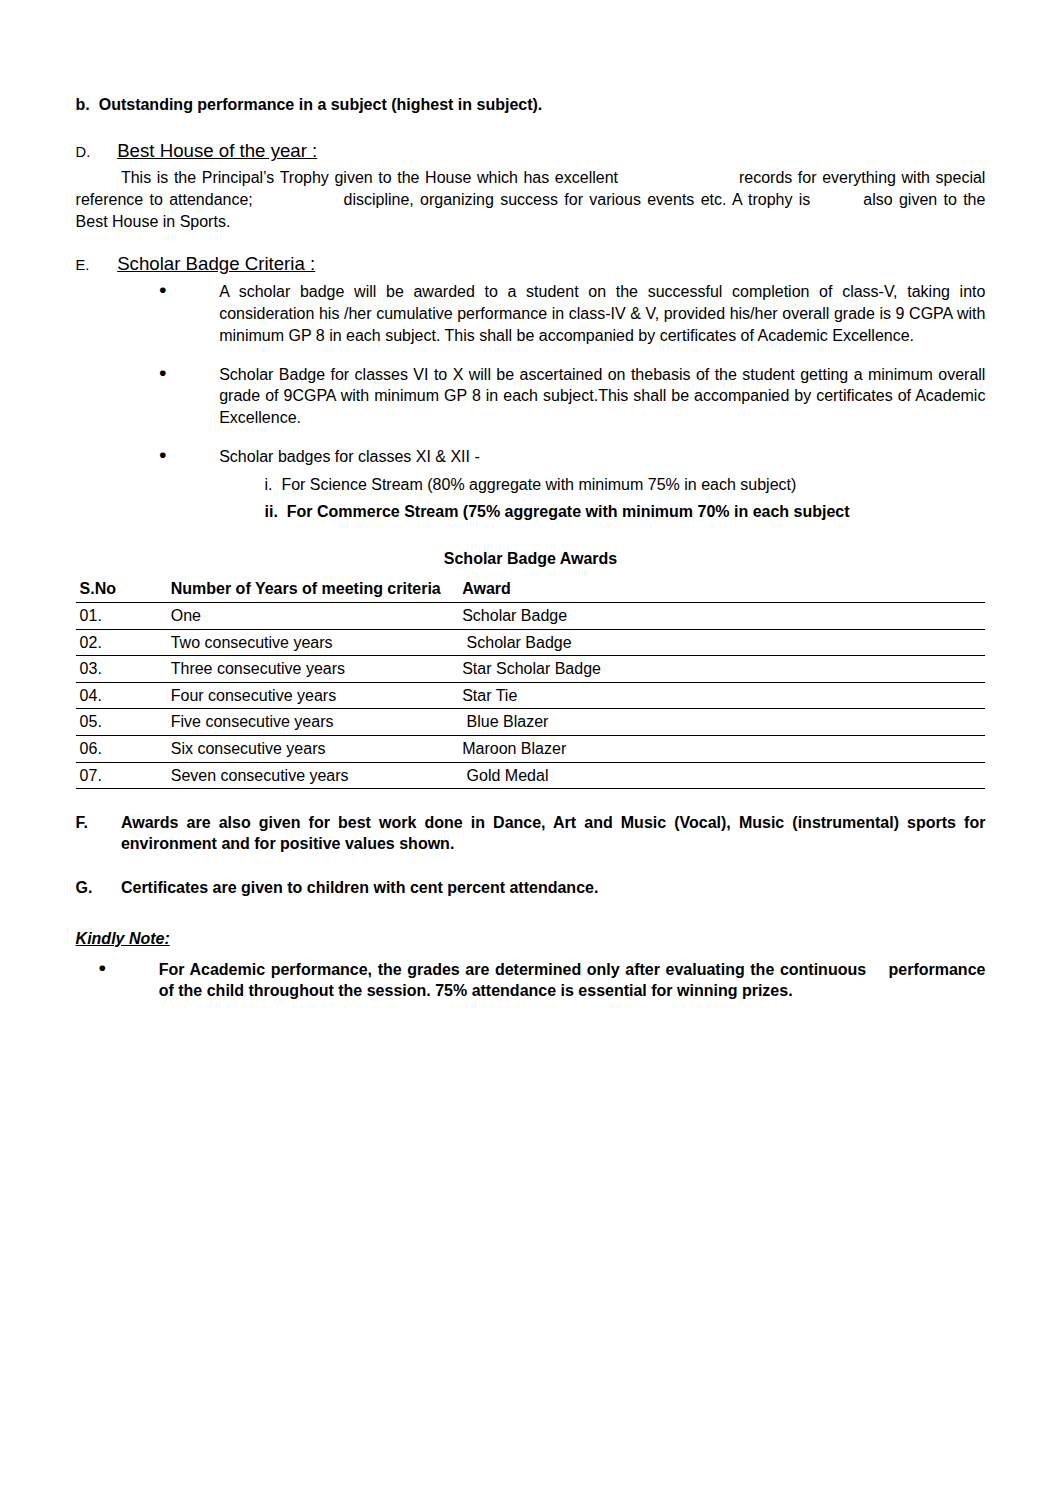b. Outstanding performance in a subject (highest in subject).
D. Best House of the year :
This is the Principal’s Trophy given to the House which has excellent records for everything with special reference to attendance; discipline, organizing success for various events etc. A trophy is also given to the Best House in Sports.
E. Scholar Badge Criteria :
A scholar badge will be awarded to a student on the successful completion of class-V, taking into consideration his /her cumulative performance in class-IV & V, provided his/her overall grade is 9 CGPA with minimum GP 8 in each subject. This shall be accompanied by certificates of Academic Excellence.
Scholar Badge for classes VI to X will be ascertained on thebasis of the student getting a minimum overall grade of 9CGPA with minimum GP 8 in each subject.This shall be accompanied by certificates of Academic Excellence.
Scholar badges for classes XI & XII -
i. For Science Stream (80% aggregate with minimum 75% in each subject)
ii. For Commerce Stream (75% aggregate with minimum 70% in each subject
Scholar Badge Awards
| S.No | Number of Years of meeting criteria | Award |
| --- | --- | --- |
| 01. | One | Scholar Badge |
| 02. | Two consecutive years | Scholar Badge |
| 03. | Three consecutive years | Star Scholar Badge |
| 04. | Four consecutive years | Star Tie |
| 05. | Five consecutive years | Blue Blazer |
| 06. | Six consecutive years | Maroon Blazer |
| 07. | Seven consecutive years | Gold Medal |
F. Awards are also given for best work done in Dance, Art and Music (Vocal), Music (instrumental) sports for environment and for positive values shown.
G. Certificates are given to children with cent percent attendance.
Kindly Note:
For Academic performance, the grades are determined only after evaluating the continuous performance of the child throughout the session. 75% attendance is essential for winning prizes.